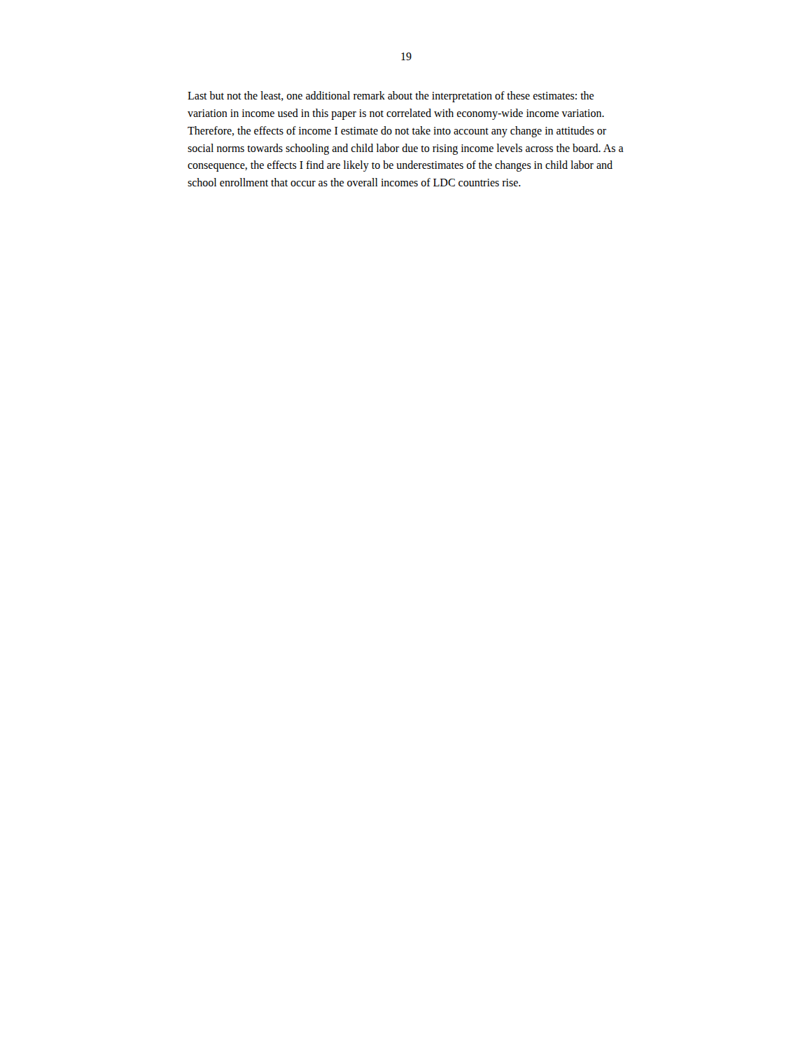19
Last but not the least, one additional remark about the interpretation of these estimates: the variation in income used in this paper is not correlated with economy-wide income variation. Therefore, the effects of income I estimate do not take into account any change in attitudes or social norms towards schooling and child labor due to rising income levels across the board. As a consequence, the effects I find are likely to be underestimates of the changes in child labor and school enrollment that occur as the overall incomes of LDC countries rise.